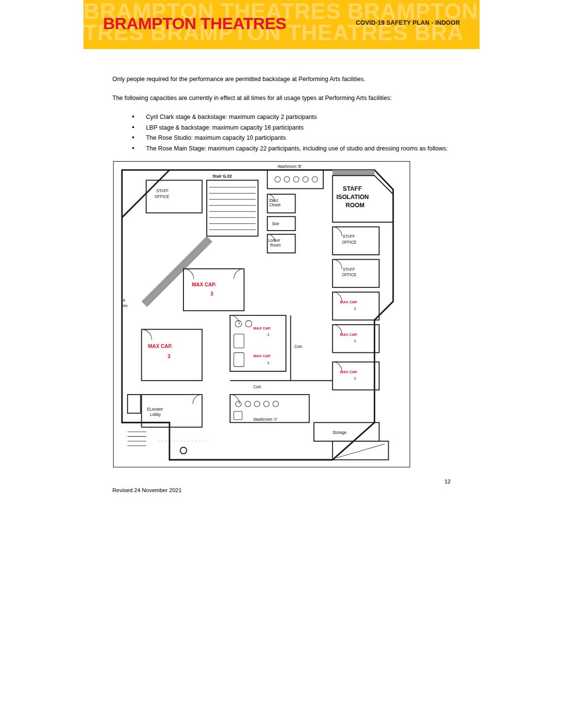BRAMPTON THEATRES BRAMPTON TRES BRAMPTON THEATRES BRA
Brampton Theatres
COVID-19 SAFETY PLAN - INDOOR
Only people required for the performance are permitted backstage at Performing Arts facilities.
The following capacities are currently in effect at all times for all usage types at Performing Arts facilities:
Cyril Clark stage & backstage: maximum capacity 2 participants
LBP stage & backstage: maximum capacity 16 participants
The Rose Studio: maximum capacity 10 participants
The Rose Main Stage: maximum capacity 22 participants, including use of studio and dressing rooms as follows:
STAFF OFFICE Stair G.02 Washroom 'B' STAFF ISOLATION ROOM Elect Closet Stor Locker Room STAFF OFFICE STAFF OFFICE MAX CAP. 1 MAX CAP. 1 MAX CAP. 1 MAX CAP. 3 MAX CAP. 3 MAX CAP. 1 MAX CAP. 1 Corr. Corr. Washroom 'A' ELevator Lobby Storage a rm
Revised 24 November 2021 12